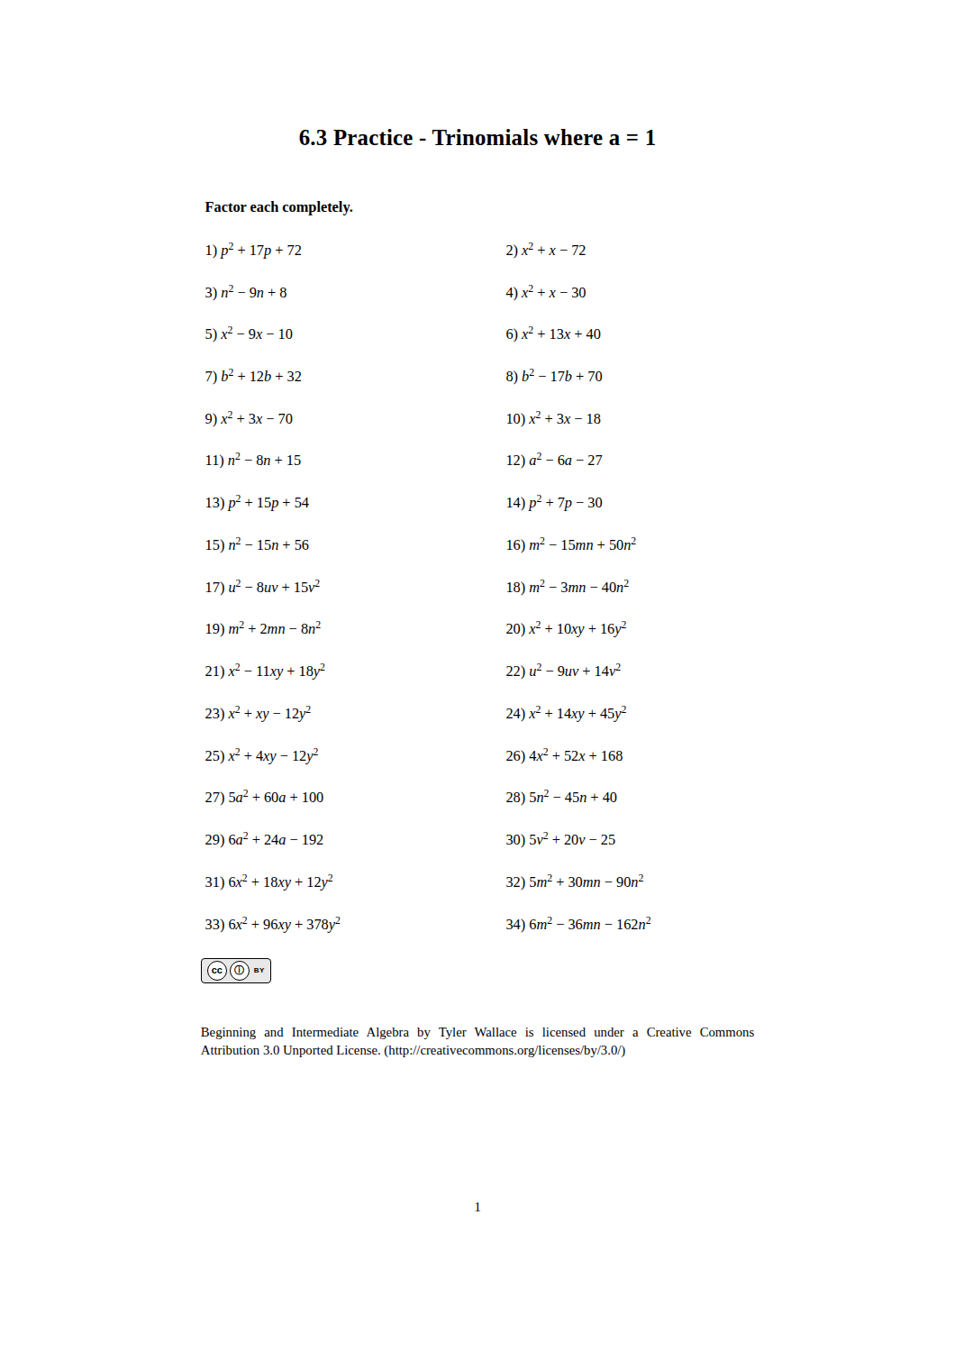6.3 Practice - Trinomials where a = 1
Factor each completely.
1) p2 + 17p + 72
3) n2 − 9n + 8
5) x2 − 9x − 10
7) b2 + 12b + 32
9) x2 + 3x − 70
11) n2 − 8n + 15
13) p2 + 15p + 54
15) n2 − 15n + 56
17) u2 − 8uv + 15v2
19) m2 + 2mn − 8n2
21) x2 − 11xy + 18y2
23) x2 + xy − 12y2
25) x2 + 4xy − 12y2
27) 5a2 + 60a + 100
29) 6a2 + 24a − 192
31) 6x2 + 18xy + 12y2
33) 6x2 + 96xy + 378y2
2) x2 + x − 72
4) x2 + x − 30
6) x2 + 13x + 40
8) b2 − 17b + 70
10) x2 + 3x − 18
12) a2 − 6a − 27
14) p2 + 7p − 30
16) m2 − 15mn + 50n2
18) m2 − 3mn − 40n2
20) x2 + 10xy + 16y2
22) u2 − 9uv + 14v2
24) x2 + 14xy + 45y2
26) 4x2 + 52x + 168
28) 5n2 − 45n + 40
30) 5v2 + 20v − 25
32) 5m2 + 30mn − 90n2
34) 6m2 − 36mn − 162n2
ccⓘBY
Beginning and Intermediate Algebra by Tyler Wallace is licensed under a Creative Commons Attribution 3.0 Unported License. (http://creativecommons.org/licenses/by/3.0/)
1